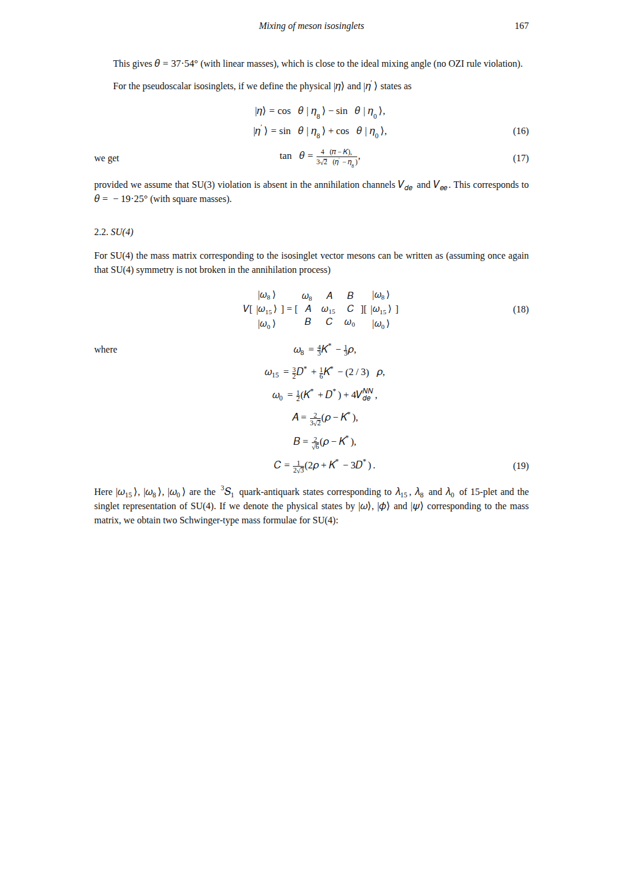Mixing of meson isosinglets 167
This gives θ=37·54° (with linear masses), which is close to the ideal mixing angle (no OZI rule violation).
For the pseudoscalar isosinglets, if we define the physical |η⟩ and |η′⟩ states as
|η⟩ = cos θ |η8⟩ − sin θ |η0⟩ ,
|η′⟩ = sin θ |η8⟩ + cos θ |η0⟩ , (16)
we get tan θ = 4 (π−K), 32 (η′−η8) , (17)
provided we assume that SU(3) violation is absent in the annihilation channels Vde and Vee. This corresponds to θ=−19·25° (with square masses).
2.2. SU(4)
For SU(4) the mass matrix corresponding to the isosinglet vector mesons can be written as (assuming once again that SU(4) symmetry is not broken in the annihilation process)
V [ |ω8⟩ |ω15⟩ |ω0⟩ ] = [ ω8AB Aω15C BCω0 ] [ |ω8⟩ |ω15⟩ |ω0⟩ ] (18)
where ω8 = 43 K* − 13 ρ,
ω15 = 32 D* + 16 K* − (2/3)  ρ,
ω0 = 12 (K*+D*) + 4 VdeNN ,
A = 2 32 (ρ−K*),
B = 2 6 (ρ−K*),
C = 1 23 (2ρ+K*−3D*). (19)
Here |ω15⟩, |ω8⟩, |ω0⟩ are the S13 quark-antiquark states corresponding to λ15, λ8 and λ0 of 15-plet and the singlet representation of SU(4). If we denote the physical states by |ω⟩, |ϕ⟩ and |ψ⟩ corresponding to the mass matrix, we obtain two Schwinger-type mass formulae for SU(4):